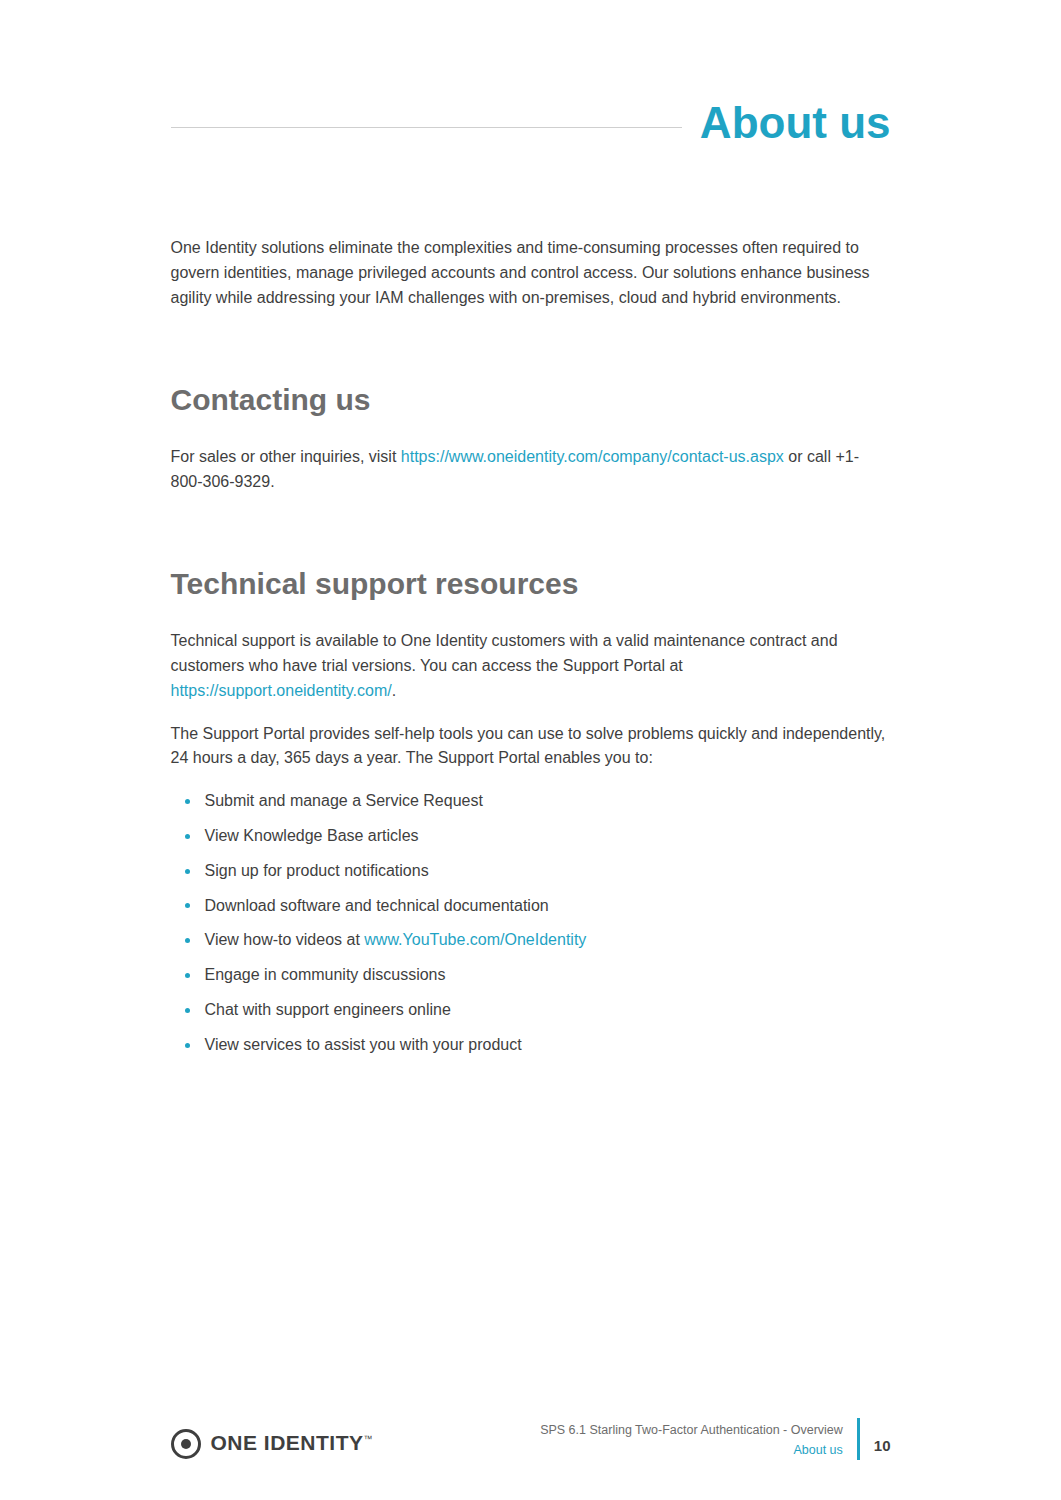About us
One Identity solutions eliminate the complexities and time-consuming processes often required to govern identities, manage privileged accounts and control access. Our solutions enhance business agility while addressing your IAM challenges with on-premises, cloud and hybrid environments.
Contacting us
For sales or other inquiries, visit https://www.oneidentity.com/company/contact-us.aspx or call +1-800-306-9329.
Technical support resources
Technical support is available to One Identity customers with a valid maintenance contract and customers who have trial versions. You can access the Support Portal at https://support.oneidentity.com/.
The Support Portal provides self-help tools you can use to solve problems quickly and independently, 24 hours a day, 365 days a year. The Support Portal enables you to:
Submit and manage a Service Request
View Knowledge Base articles
Sign up for product notifications
Download software and technical documentation
View how-to videos at www.YouTube.com/OneIdentity
Engage in community discussions
Chat with support engineers online
View services to assist you with your product
ONE IDENTITY™
SPS 6.1 Starling Two-Factor Authentication - Overview About us
10